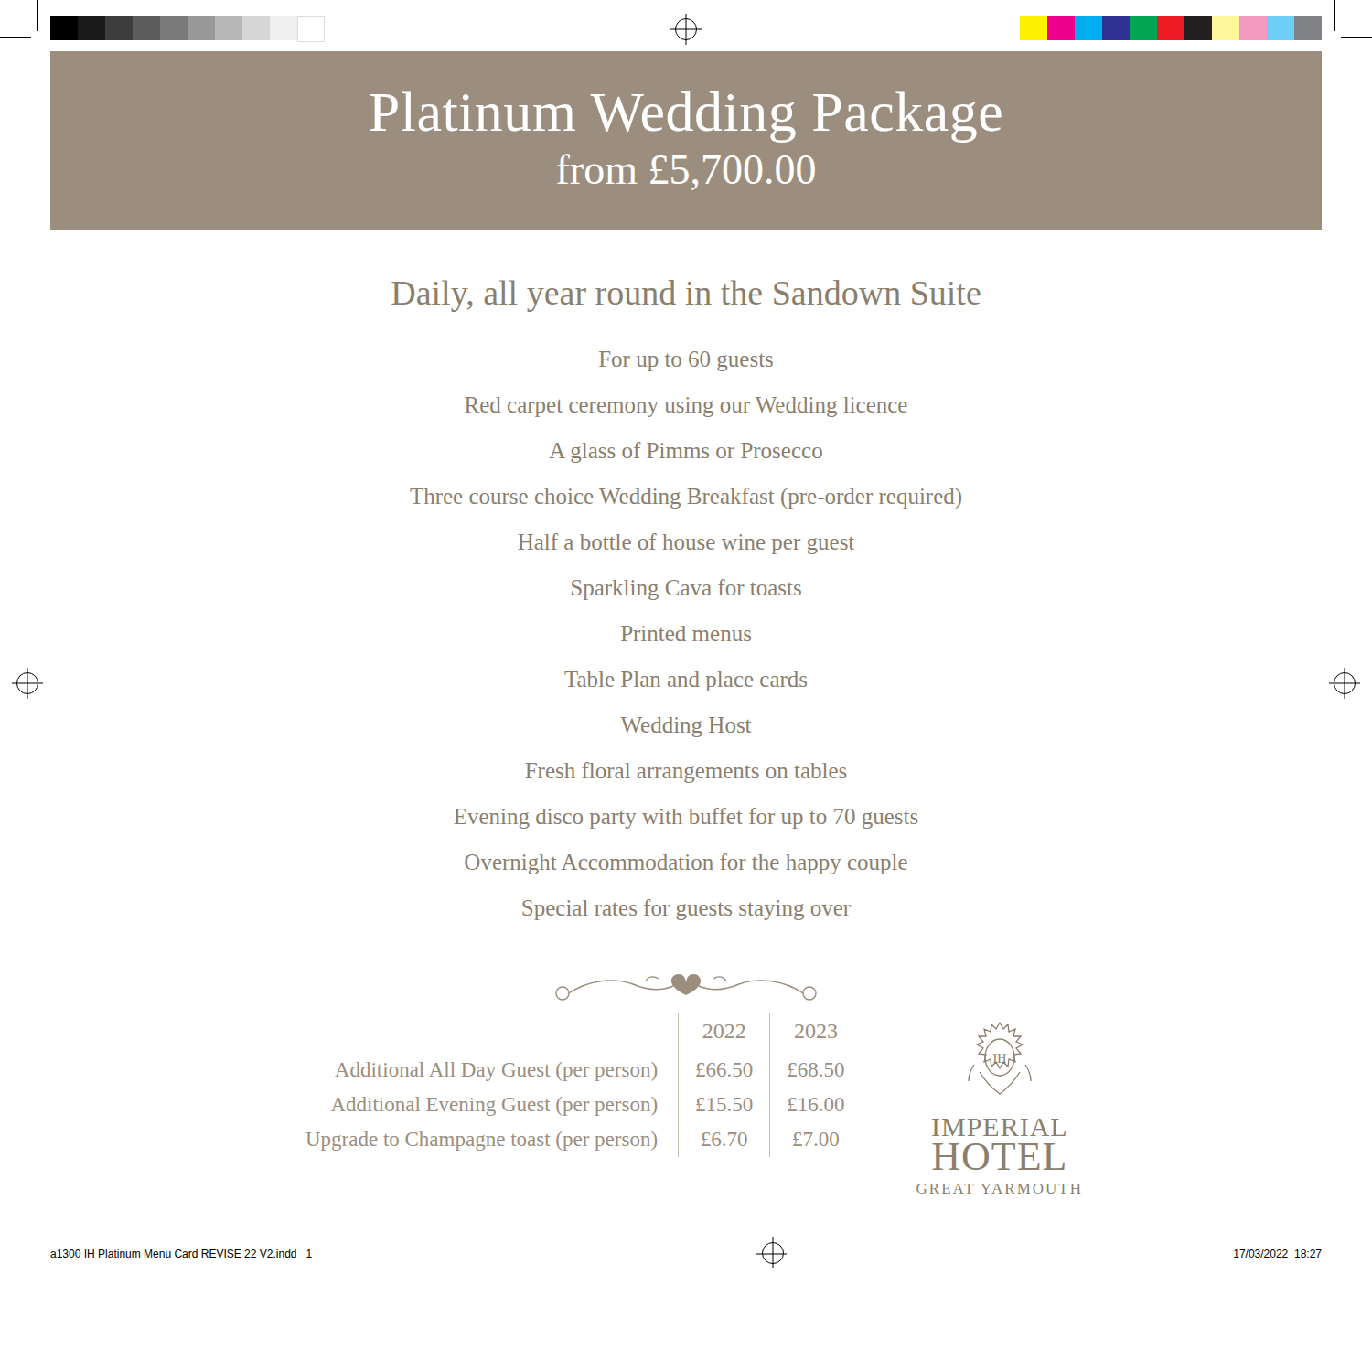Platinum Wedding Package
from £5,700.00
Daily, all year round in the Sandown Suite
For up to 60 guests
Red carpet ceremony using our Wedding licence
A glass of Pimms or Prosecco
Three course choice Wedding Breakfast (pre-order required)
Half a bottle of house wine per guest
Sparkling Cava for toasts
Printed menus
Table Plan and place cards
Wedding Host
Fresh floral arrangements on tables
Evening disco party with buffet for up to 70 guests
Overnight Accommodation for the happy couple
Special rates for guests staying over
| | 2022 | 2023 |
| --- | --- | --- |
| Additional All Day Guest (per person) | £66.50 | £68.50 |
| Additional Evening Guest (per person) | £15.50 | £16.00 |
| Upgrade to Champagne toast (per person) | £6.70 | £7.00 |
IH
IMPERIAL
HOTEL
GREAT YARMOUTH
a1300 IH Platinum Menu Card REVISE 22 V2.indd 1 17/03/2022 18:27